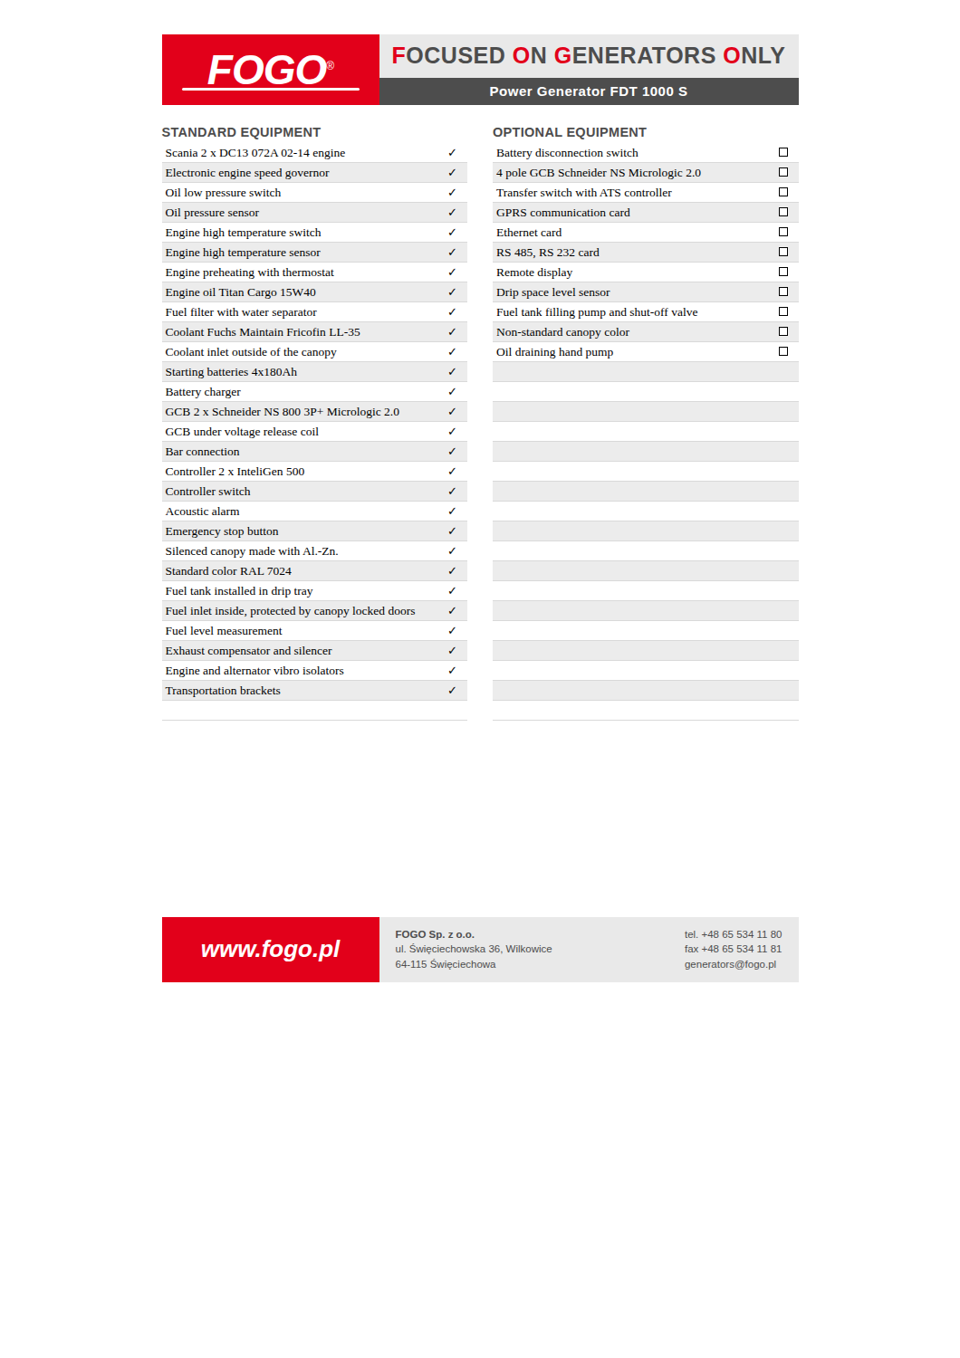FOGO®
FOCUSED ON GENERATORS ONLY
Power Generator FDT 1000 S
STANDARD EQUIPMENT
| Scania 2 x DC13 072A 02-14 engine | ✓ |
| Electronic engine speed governor | ✓ |
| Oil low pressure switch | ✓ |
| Oil pressure sensor | ✓ |
| Engine high temperature switch | ✓ |
| Engine high temperature sensor | ✓ |
| Engine preheating with thermostat | ✓ |
| Engine oil Titan Cargo 15W40 | ✓ |
| Fuel filter with water separator | ✓ |
| Coolant Fuchs Maintain Fricofin LL-35 | ✓ |
| Coolant inlet outside of the canopy | ✓ |
| Starting batteries 4x180Ah | ✓ |
| Battery charger | ✓ |
| GCB 2 x Schneider NS 800 3P+ Micrologic 2.0 | ✓ |
| GCB under voltage release coil | ✓ |
| Bar connection | ✓ |
| Controller 2 x InteliGen 500 | ✓ |
| Controller switch | ✓ |
| Acoustic alarm | ✓ |
| Emergency stop button | ✓ |
| Silenced canopy made with Al.-Zn. | ✓ |
| Standard color RAL 7024 | ✓ |
| Fuel tank installed in drip tray | ✓ |
| Fuel inlet inside, protected by canopy locked doors | ✓ |
| Fuel level measurement | ✓ |
| Exhaust compensator and silencer | ✓ |
| Engine and alternator vibro isolators | ✓ |
| Transportation brackets | ✓ |
OPTIONAL EQUIPMENT
| Battery disconnection switch | |
| 4 pole GCB Schneider NS Micrologic 2.0 | |
| Transfer switch with ATS controller | |
| GPRS communication card | |
| Ethernet card | |
| RS 485, RS 232 card | |
| Remote display | |
| Drip space level sensor | |
| Fuel tank filling pump and shut-off valve | |
| Non-standard canopy color | |
| Oil draining hand pump | |
www.fogo.pl
FOGO Sp. z o.o.
ul. Święciechowska 36, Wilkowice
64-115 Święciechowa
tel. +48 65 534 11 80
fax +48 65 534 11 81
generators@fogo.pl